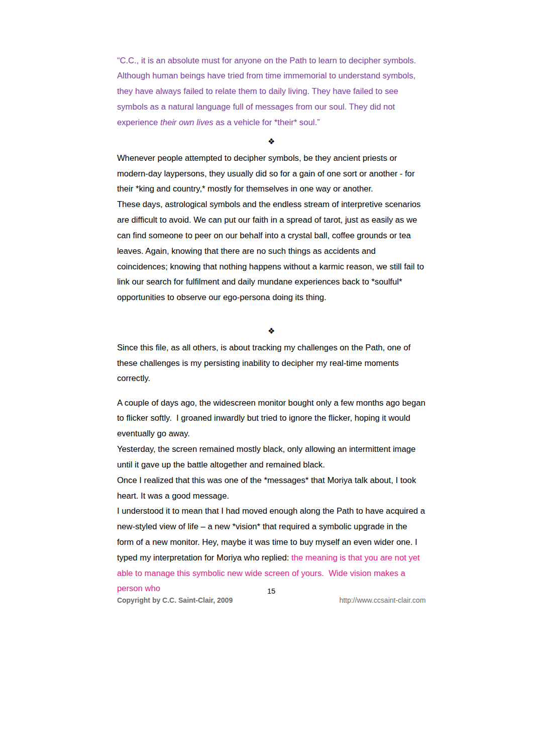“C.C., it is an absolute must for anyone on the Path to learn to decipher symbols. Although human beings have tried from time immemorial to understand symbols, they have always failed to relate them to daily living. They have failed to see symbols as a natural language full of messages from our soul. They did not experience their own lives as a vehicle for *their* soul.”
❖
Whenever people attempted to decipher symbols, be they ancient priests or modern-day laypersons, they usually did so for a gain of one sort or another - for their *king and country,* mostly for themselves in one way or another.
These days, astrological symbols and the endless stream of interpretive scenarios are difficult to avoid. We can put our faith in a spread of tarot, just as easily as we can find someone to peer on our behalf into a crystal ball, coffee grounds or tea leaves. Again, knowing that there are no such things as accidents and coincidences; knowing that nothing happens without a karmic reason, we still fail to link our search for fulfilment and daily mundane experiences back to *soulful* opportunities to observe our ego-persona doing its thing.
❖
Since this file, as all others, is about tracking my challenges on the Path, one of these challenges is my persisting inability to decipher my real-time moments correctly.
A couple of days ago, the widescreen monitor bought only a few months ago began to flicker softly. I groaned inwardly but tried to ignore the flicker, hoping it would eventually go away.
Yesterday, the screen remained mostly black, only allowing an intermittent image until it gave up the battle altogether and remained black.
Once I realized that this was one of the *messages* that Moriya talk about, I took heart. It was a good message.
I understood it to mean that I had moved enough along the Path to have acquired a new-styled view of life – a new *vision* that required a symbolic upgrade in the form of a new monitor. Hey, maybe it was time to buy myself an even wider one. I typed my interpretation for Moriya who replied: the meaning is that you are not yet able to manage this symbolic new wide screen of yours. Wide vision makes a person who
15
Copyright by C.C. Saint-Clair, 2009 http://www.ccsaint-clair.com